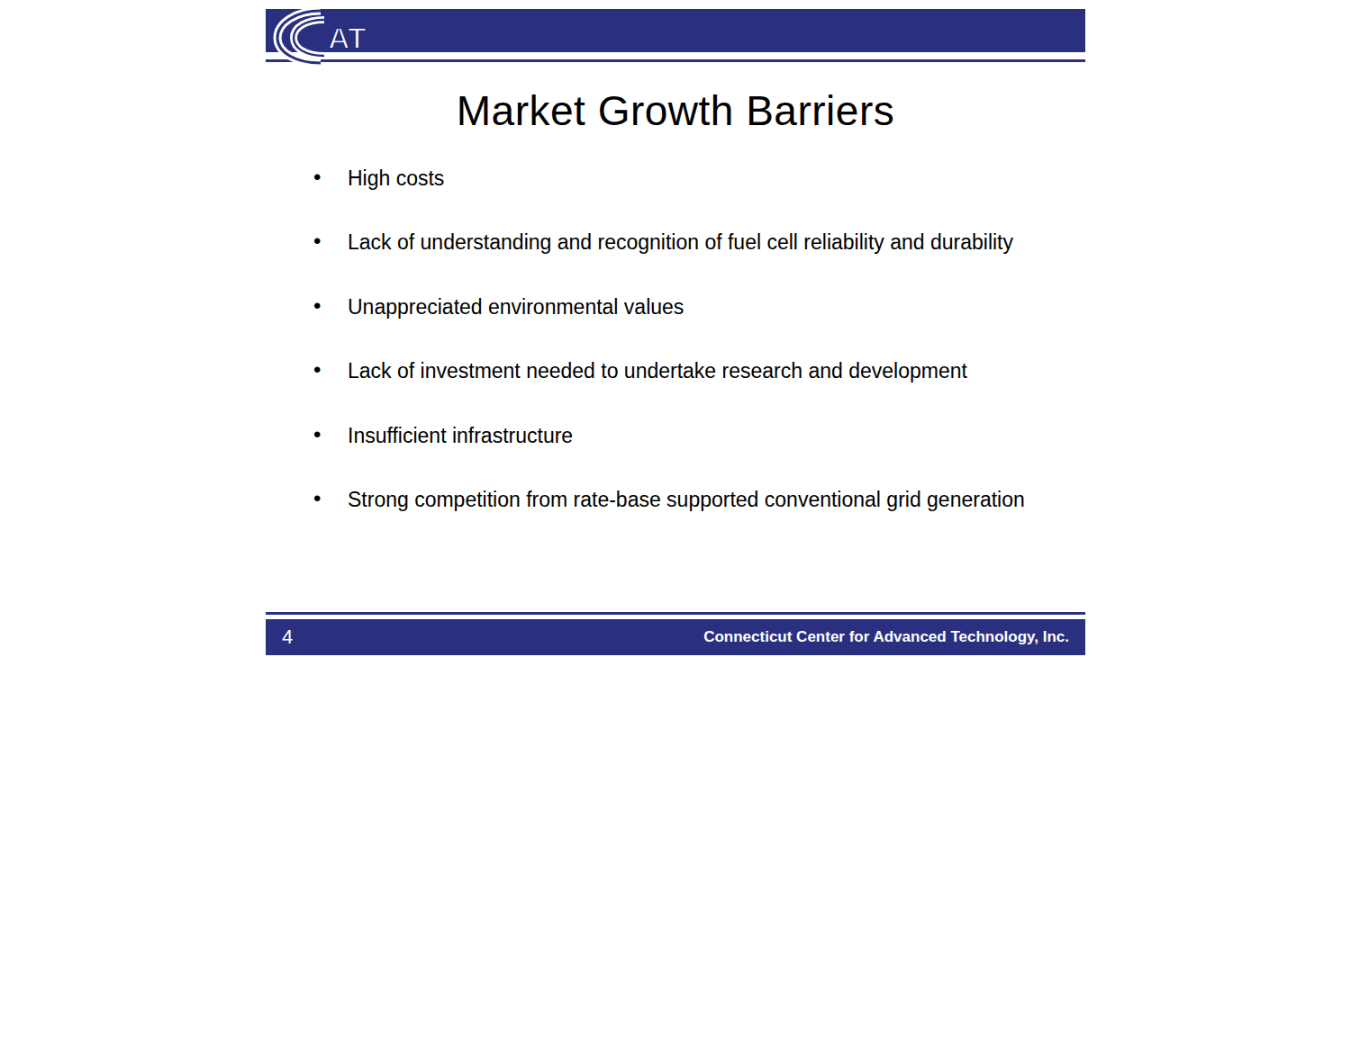AT
Market Growth Barriers
High costs
Lack of understanding and recognition of fuel cell reliability and durability
Unappreciated environmental values
Lack of investment needed to undertake research and development
Insufficient infrastructure
Strong competition from rate-base supported conventional grid generation
4 Connecticut Center for Advanced Technology, Inc.